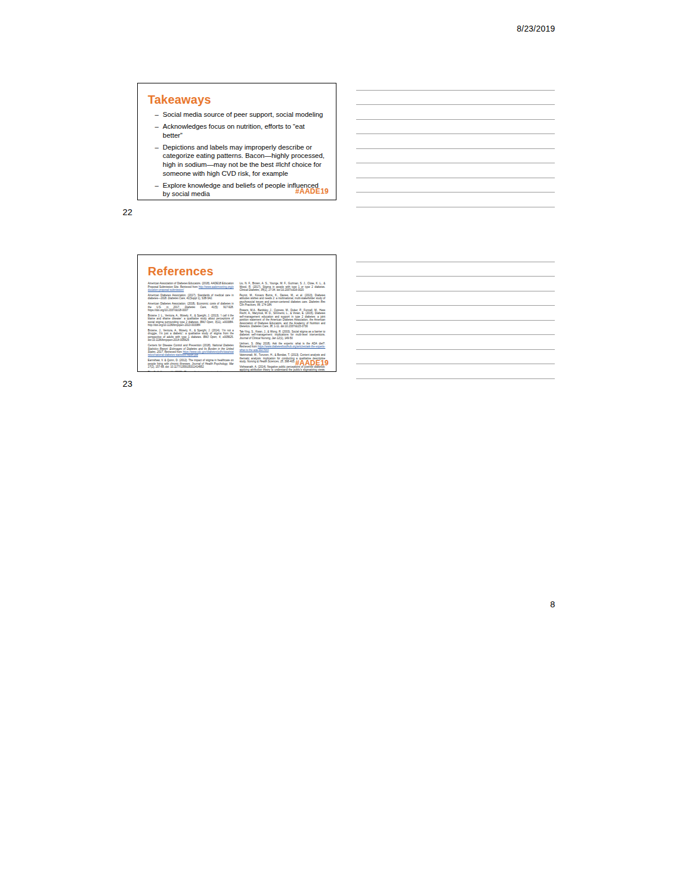8/23/2019
Takeaways
Social media source of peer support, social modeling
Acknowledges focus on nutrition, efforts to “eat better”
Depictions and labels may improperly describe or categorize eating patterns. Bacon—highly processed, high in sodium—may not be the best #lchf choice for someone with high CVD risk, for example
Explore knowledge and beliefs of people influenced by social media
#AADE19
22
References
American Association of Diabetes Educators. (2018). AADE18 Education Proposal Submission Site. Retrieved from http://www.aademeeting.org/education-proposal-submission/
American Diabetes Association. (2017). Standards of medical care in diabetes—2018. Diabetes Care, 41(Suppl 1), S38-S42.
American Diabetes Association. (2018). Economic costs of diabetes in the U.S. in 2017. Diabetes Care, 41(5): 917-928. https://doi.org/10.2337/dci18-0007
Browne J. L., Ventura, A., Mosely, K., & Speight, J. (2013). ‘I call it the blame and shame disease’: a qualitative study about perceptions of social stigma surrounding type 2 diabetes. BMJ Open, 3(11), e003384. http://doi.org/10.1136/bmjopen-2013-003384
Browne, J., Ventura, A., Mosely, K., & Speight, J. (2014). ‘I’m not a druggie, I’m just a diabetic’: a qualitative study of stigma from the perspective of adults with type 1 diabetes. BMJ Open, 4, e005625. doi:10.1136/bmjopen-2014-005625
Centers for Disease Control and Prevention (2018). National Diabetes Statistics Report: Estimages of Diabetes and Its Burden in the United States, 2017. Retrieved from https://www.cdc.gov/diabetes/pdfs/data/statistics/national-diabetes-statistics-report.pdf
Earnshaw, V. & Quinn, D. (2012). The impact of stigma in healthcare on people living with chronic illnesses. Journal of Health Psychology, Mar 17(2), 157-68. doi: 10.1177/1359105311414952
Elo, S. & Kyngas, H. (2008). The qualitative content analysis process. Journal of Advanced Nursing, 62, 107-115.
Gredig, D., Bartelsen-Raemy, A. (2016). Diabetes-related stigma affects the quality of life of people living with diabetes mellitus in Switzerland: implications for healthcare providers. Health & Social Care in the Community, Aug 4. doi: 10.1111/hsc.12376
Krippendorff, K. (2004). Content Analysis: An Introduction to Its Methodology (2nd edition). London: Sage Publications
Liu, N. F., Brown, A. S., Younge, M. F., Guzman, S. J., Close, K. L., & Wood, R. (2017). Stigma in people with type 1 or type 2 diabetes. Clinical Diabetes, 35(1), 27-34. doi:10.2337/cd16-0020
Peyrot, M., Kovacs Burns, K., Davies, M., et al. (2013). Diabetes attitudes wishes and needs 2: a multinational, multi-stakeholder study of psychosocial issues and person-centered diabetes care. Diabetes Res Clin Practices, 99, 174-184.
Powers, M.A., Bardsley, J., Cypress, M., Duker, P., Funnell, M., Hess Fischl, A., Maryniuk, M. D., Siminerio, L., & Vivian, E. (2015). Diabetes self-management education and support in type 2 diabetes: a joint position statement of the American Diabetes Association, the American Association of Diabetes Educators, and the Academy of Nutrition and Dietetics. Diabetes Care, 38, 1-11. doi:10.2337/dc15-0730
Tak-Ying, S., Kwan, J., & Wong, R. (2003). Social stigma as a barrier to diabetes self-management: implications for multi-level interventions. Journal of Clinical Nursing, Jan 12(1), 149-50
Uelmen, S. (May 2018). Ask the experts: what is the ADA diet?. Retrieved from https://www.diabetesfoodhub.org/articles/ask-the-experts-what-is-the-ada-diet.html
Vaismoradi, M., Turunen, H., & Bondas, T. (2013). Content analysis and thematic analysis: implication for conducting a qualitative descriptive study. Nursing & Health Sciences, 15, 398-405.
Vishwanath, A. (2014). Negative public perceptions of juvenile diabetics: applying attribution theory to understand the public’s stigmatizing views. Health Communication, 29(5), 516-526. doi:10.1080/10410236.2013.777685
#AADE19
23
8